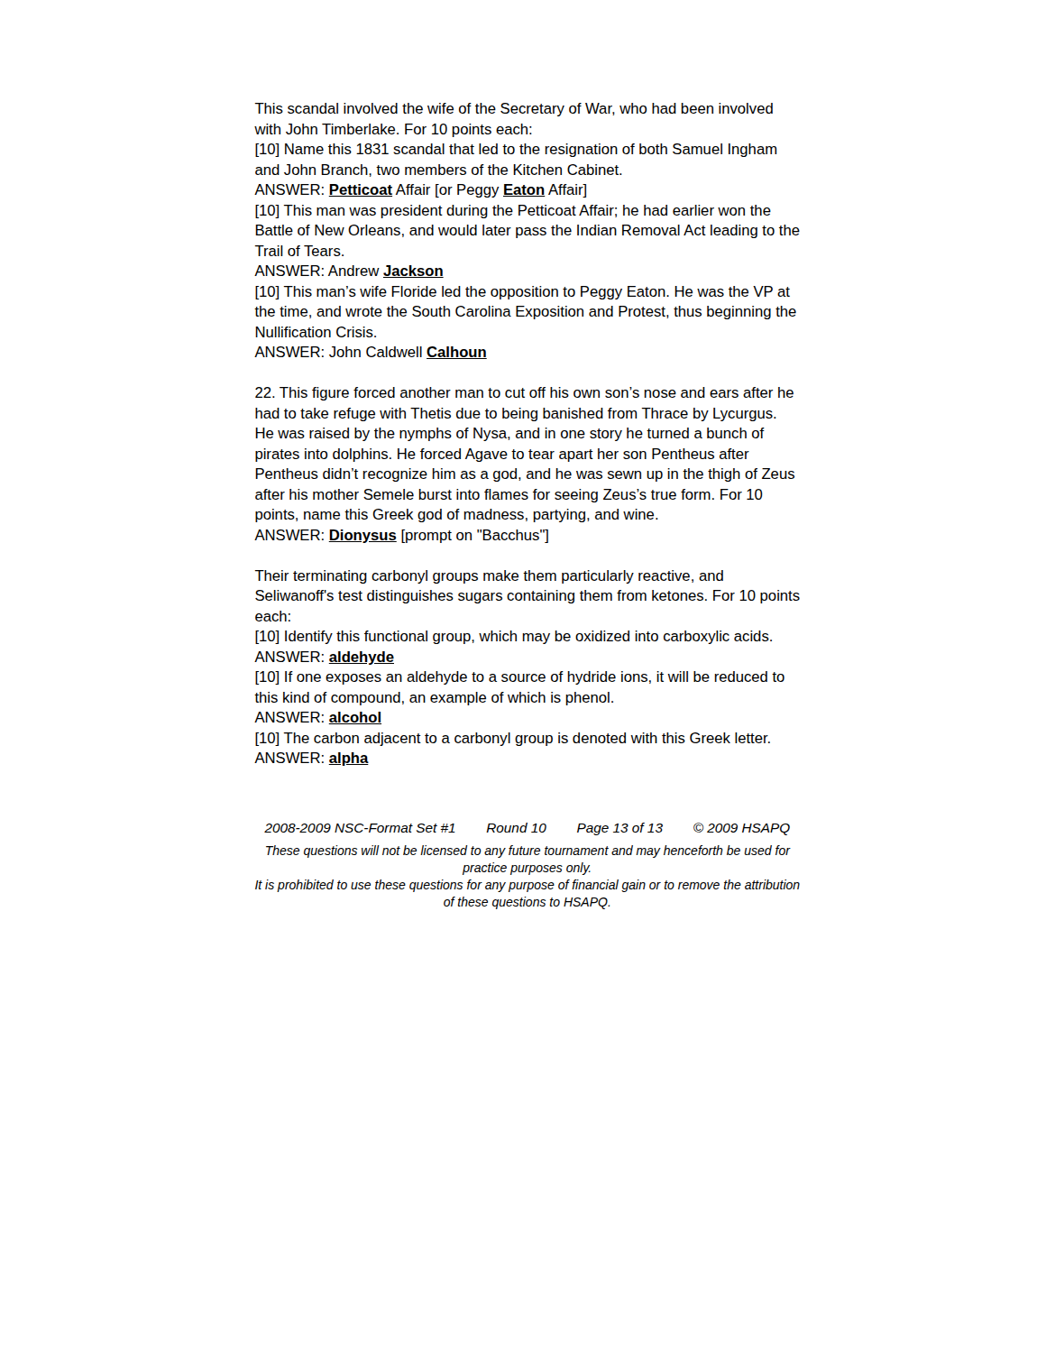This scandal involved the wife of the Secretary of War, who had been involved with John Timberlake. For 10 points each:
[10] Name this 1831 scandal that led to the resignation of both Samuel Ingham and John Branch, two members of the Kitchen Cabinet.
ANSWER: Petticoat Affair [or Peggy Eaton Affair]
[10] This man was president during the Petticoat Affair; he had earlier won the Battle of New Orleans, and would later pass the Indian Removal Act leading to the Trail of Tears.
ANSWER: Andrew Jackson
[10] This man’s wife Floride led the opposition to Peggy Eaton. He was the VP at the time, and wrote the South Carolina Exposition and Protest, thus beginning the Nullification Crisis.
ANSWER: John Caldwell Calhoun
22. This figure forced another man to cut off his own son’s nose and ears after he had to take refuge with Thetis due to being banished from Thrace by Lycurgus. He was raised by the nymphs of Nysa, and in one story he turned a bunch of pirates into dolphins. He forced Agave to tear apart her son Pentheus after Pentheus didn’t recognize him as a god, and he was sewn up in the thigh of Zeus after his mother Semele burst into flames for seeing Zeus’s true form. For 10 points, name this Greek god of madness, partying, and wine.
ANSWER: Dionysus [prompt on "Bacchus"]
Their terminating carbonyl groups make them particularly reactive, and Seliwanoff's test distinguishes sugars containing them from ketones. For 10 points each:
[10] Identify this functional group, which may be oxidized into carboxylic acids.
ANSWER: aldehyde
[10] If one exposes an aldehyde to a source of hydride ions, it will be reduced to this kind of compound, an example of which is phenol.
ANSWER: alcohol
[10] The carbon adjacent to a carbonyl group is denoted with this Greek letter.
ANSWER: alpha
2008-2009 NSC-Format Set #1 Round 10 Page 13 of 13 © 2009 HSAPQ
These questions will not be licensed to any future tournament and may henceforth be used for practice purposes only.
It is prohibited to use these questions for any purpose of financial gain or to remove the attribution of these questions to HSAPQ.